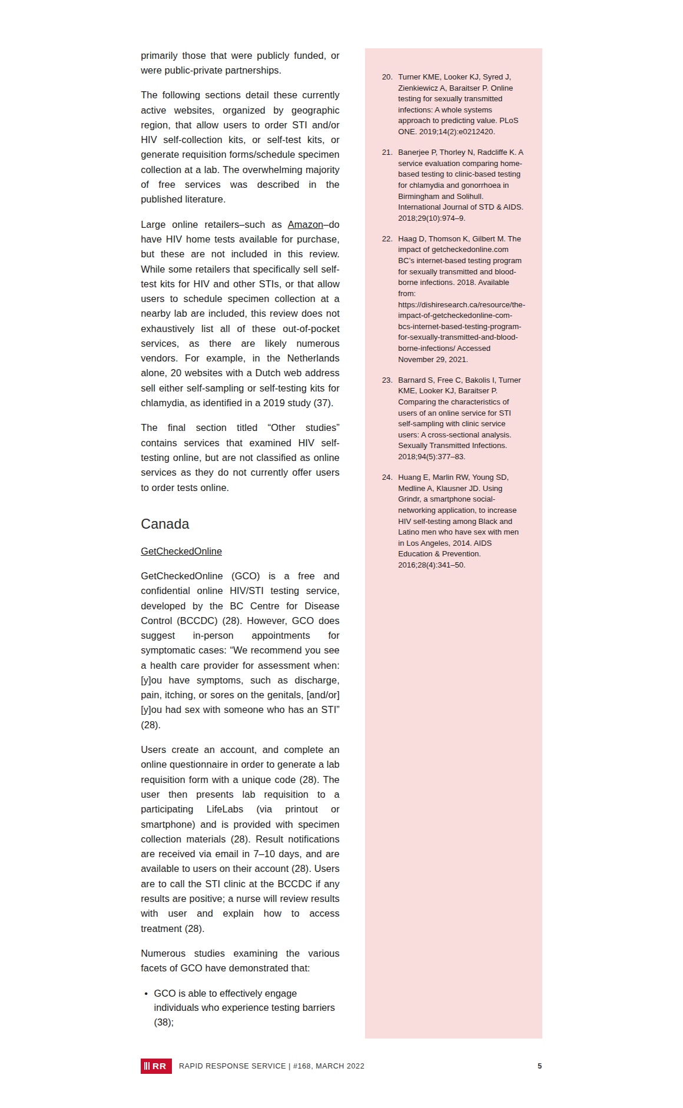primarily those that were publicly funded, or were public-private partnerships.
The following sections detail these currently active websites, organized by geographic region, that allow users to order STI and/or HIV self-collection kits, or self-test kits, or generate requisition forms/schedule specimen collection at a lab. The overwhelming majority of free services was described in the published literature.
Large online retailers–such as Amazon–do have HIV home tests available for purchase, but these are not included in this review. While some retailers that specifically sell self-test kits for HIV and other STIs, or that allow users to schedule specimen collection at a nearby lab are included, this review does not exhaustively list all of these out-of-pocket services, as there are likely numerous vendors. For example, in the Netherlands alone, 20 websites with a Dutch web address sell either self-sampling or self-testing kits for chlamydia, as identified in a 2019 study (37).
The final section titled “Other studies” contains services that examined HIV self-testing online, but are not classified as online services as they do not currently offer users to order tests online.
Canada
GetCheckedOnline
GetCheckedOnline (GCO) is a free and confidential online HIV/STI testing service, developed by the BC Centre for Disease Control (BCCDC) (28). However, GCO does suggest in-person appointments for symptomatic cases: “We recommend you see a health care provider for assessment when: [y]ou have symptoms, such as discharge, pain, itching, or sores on the genitals, [and/or] [y]ou had sex with someone who has an STI” (28).
Users create an account, and complete an online questionnaire in order to generate a lab requisition form with a unique code (28). The user then presents lab requisition to a participating LifeLabs (via printout or smartphone) and is provided with specimen collection materials (28). Result notifications are received via email in 7–10 days, and are available to users on their account (28). Users are to call the STI clinic at the BCCDC if any results are positive; a nurse will review results with user and explain how to access treatment (28).
Numerous studies examining the various facets of GCO have demonstrated that:
GCO is able to effectively engage individuals who experience testing barriers (38);
Turner KME, Looker KJ, Syred J, Zienkiewicz A, Baraitser P. Online testing for sexually transmitted infections: A whole systems approach to predicting value. PLoS ONE. 2019;14(2):e0212420.
Banerjee P, Thorley N, Radcliffe K. A service evaluation comparing home-based testing to clinic-based testing for chlamydia and gonorrhoea in Birmingham and Solihull. International Journal of STD & AIDS. 2018;29(10):974–9.
Haag D, Thomson K, Gilbert M. The impact of getcheckedonline.com BC’s internet-based testing program for sexually transmitted and blood-borne infections. 2018. Available from: https://dishiresearch.ca/resource/the-impact-of-getcheckedonline-com-bcs-internet-based-testing-program-for-sexually-transmitted-and-blood-borne-infections/ Accessed November 29, 2021.
Barnard S, Free C, Bakolis I, Turner KME, Looker KJ, Baraitser P. Comparing the characteristics of users of an online service for STI self-sampling with clinic service users: A cross-sectional analysis. Sexually Transmitted Infections. 2018;94(5):377–83.
Huang E, Marlin RW, Young SD, Medline A, Klausner JD. Using Grindr, a smartphone social-networking application, to increase HIV self-testing among Black and Latino men who have sex with men in Los Angeles, 2014. AIDS Education & Prevention. 2016;28(4):341–50.
RR RAPID RESPONSE SERVICE | #168, MARCH 2022
5